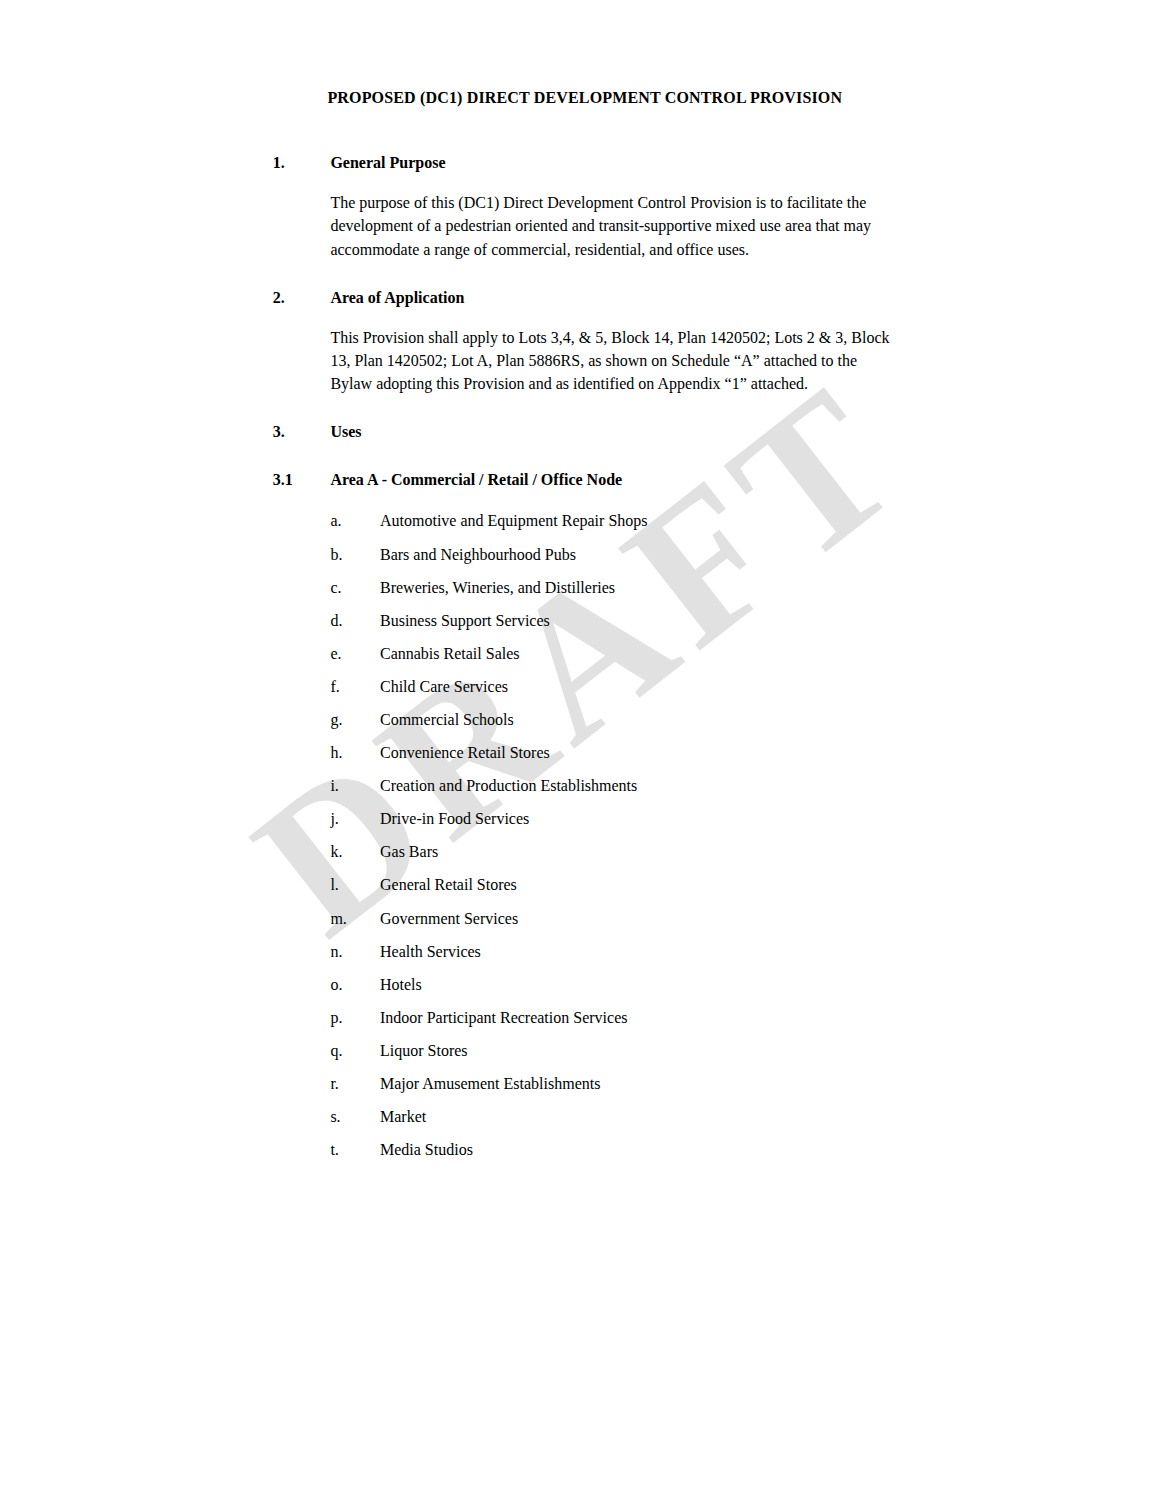DRAFT
Proposed (DC1) Direct Development Control Provision
1.
General Purpose
The purpose of this (DC1) Direct Development Control Provision is to facilitate the development of a pedestrian oriented and transit-supportive mixed use area that may accommodate a range of commercial, residential, and office uses.
2.
Area of Application
This Provision shall apply to Lots 3,4, & 5, Block 14, Plan 1420502; Lots 2 & 3, Block 13, Plan 1420502; Lot A, Plan 5886RS, as shown on Schedule “A” attached to the Bylaw adopting this Provision and as identified on Appendix “1” attached.
3.
Uses
3.1
Area A - Commercial / Retail / Office Node
a. Automotive and Equipment Repair Shops
b. Bars and Neighbourhood Pubs
c. Breweries, Wineries, and Distilleries
d. Business Support Services
e. Cannabis Retail Sales
f. Child Care Services
g. Commercial Schools
h. Convenience Retail Stores
i. Creation and Production Establishments
j. Drive-in Food Services
k. Gas Bars
l. General Retail Stores
m. Government Services
n. Health Services
o. Hotels
p. Indoor Participant Recreation Services
q. Liquor Stores
r. Major Amusement Establishments
s. Market
t. Media Studios